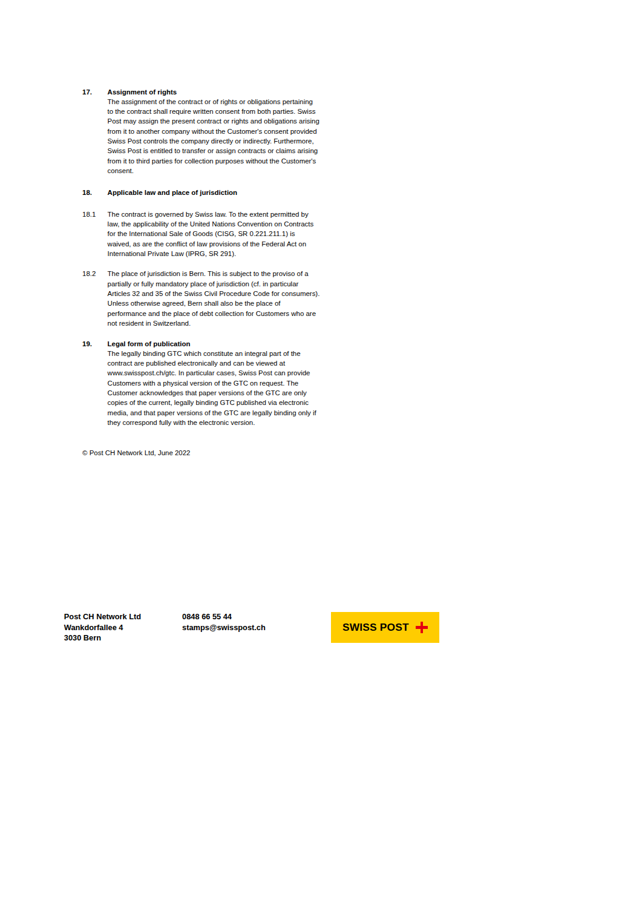17.
Assignment of rights
The assignment of the contract or of rights or obligations pertaining to the contract shall require written consent from both parties. Swiss Post may assign the present contract or rights and obligations arising from it to another company without the Customer's consent provided Swiss Post controls the company directly or indirectly. Furthermore, Swiss Post is entitled to transfer or assign contracts or claims arising from it to third parties for collection purposes without the Customer's consent.
18.
Applicable law and place of jurisdiction
18.1
The contract is governed by Swiss law. To the extent permitted by law, the applicability of the United Nations Convention on Contracts for the International Sale of Goods (CISG, SR 0.221.211.1) is waived, as are the conflict of law provisions of the Federal Act on International Private Law (IPRG, SR 291).
18.2
The place of jurisdiction is Bern. This is subject to the proviso of a partially or fully mandatory place of jurisdiction (cf. in particular Articles 32 and 35 of the Swiss Civil Procedure Code for consumers). Unless otherwise agreed, Bern shall also be the place of performance and the place of debt collection for Customers who are not resident in Switzerland.
19.
Legal form of publication
The legally binding GTC which constitute an integral part of the contract are published electronically and can be viewed at www.swisspost.ch/gtc. In particular cases, Swiss Post can provide Customers with a physical version of the GTC on request. The Customer acknowledges that paper versions of the GTC are only copies of the current, legally binding GTC published via electronic media, and that paper versions of the GTC are legally binding only if they correspond fully with the electronic version.
© Post CH Network Ltd, June 2022
Post CH Network Ltd
Wankdorfallee 4
3030 Bern
0848 66 55 44
stamps@swisspost.ch
SWISS POST